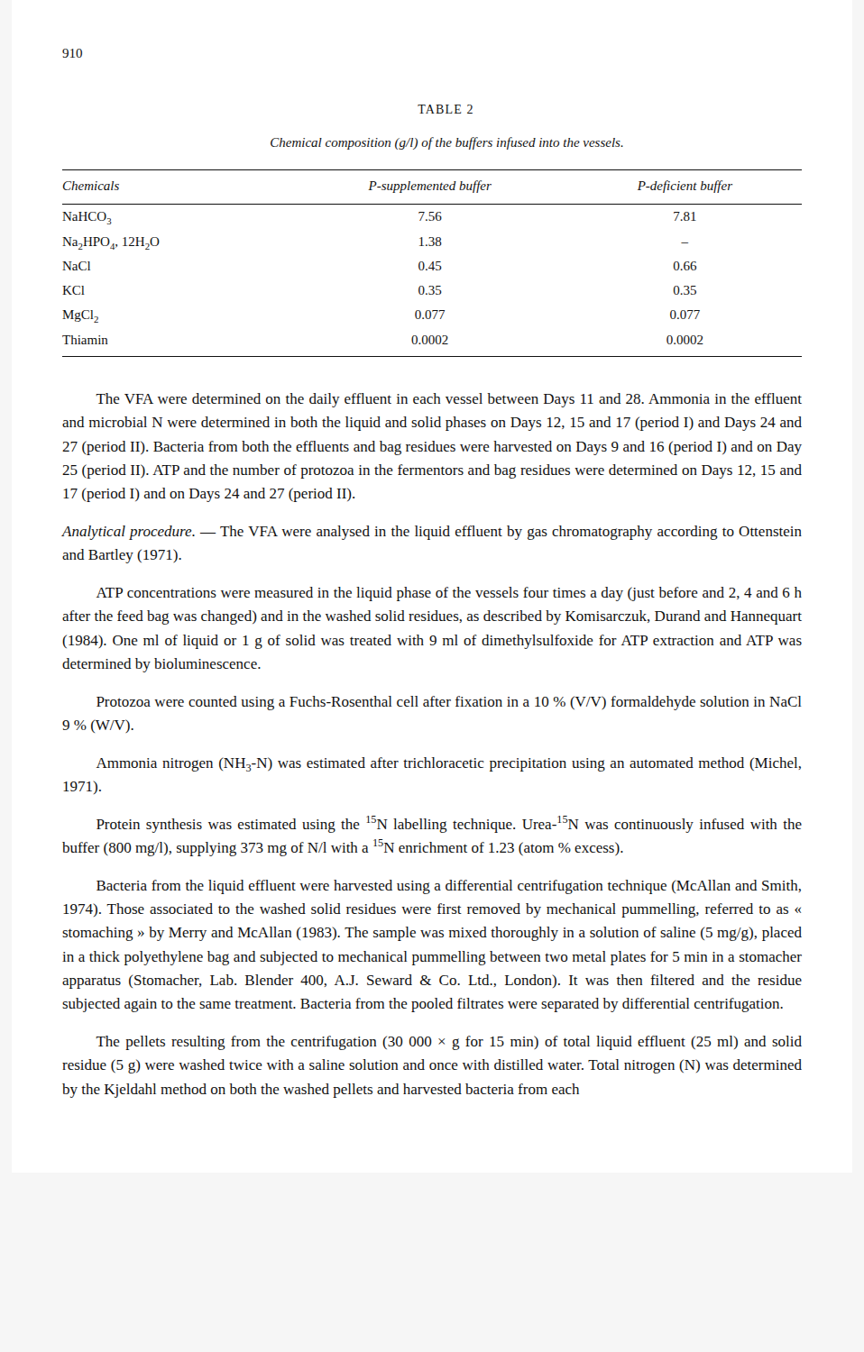910
TABLE 2
Chemical composition (g/l) of the buffers infused into the vessels.
| Chemicals | P-supplemented buffer | P-deficient buffer |
| --- | --- | --- |
| NaHCO 3 | 7.56 | 7.81 |
| Na 2 HPO 4 , 12H 2 O | 1.38 | – |
| NaCl | 0.45 | 0.66 |
| KCl | 0.35 | 0.35 |
| MgCl 2 | 0.077 | 0.077 |
| Thiamin | 0.0002 | 0.0002 |
The VFA were determined on the daily effluent in each vessel between Days 11 and 28. Ammonia in the effluent and microbial N were determined in both the liquid and solid phases on Days 12, 15 and 17 (period I) and Days 24 and 27 (period II). Bacteria from both the effluents and bag residues were harvested on Days 9 and 16 (period I) and on Day 25 (period II). ATP and the number of protozoa in the fermentors and bag residues were determined on Days 12, 15 and 17 (period I) and on Days 24 and 27 (period II).
Analytical procedure. — The VFA were analysed in the liquid effluent by gas chromatography according to Ottenstein and Bartley (1971).
ATP concentrations were measured in the liquid phase of the vessels four times a day (just before and 2, 4 and 6 h after the feed bag was changed) and in the washed solid residues, as described by Komisarczuk, Durand and Hannequart (1984). One ml of liquid or 1 g of solid was treated with 9 ml of dimethylsulfoxide for ATP extraction and ATP was determined by bioluminescence.
Protozoa were counted using a Fuchs-Rosenthal cell after fixation in a 10 % (V/V) formaldehyde solution in NaCl 9 % (W/V).
Ammonia nitrogen (NH3-N) was estimated after trichloracetic precipitation using an automated method (Michel, 1971).
Protein synthesis was estimated using the 15N labelling technique. Urea-15N was continuously infused with the buffer (800 mg/l), supplying 373 mg of N/l with a 15N enrichment of 1.23 (atom % excess).
Bacteria from the liquid effluent were harvested using a differential centrifugation technique (McAllan and Smith, 1974). Those associated to the washed solid residues were first removed by mechanical pummelling, referred to as « stomaching » by Merry and McAllan (1983). The sample was mixed thoroughly in a solution of saline (5 mg/g), placed in a thick polyethylene bag and subjected to mechanical pummelling between two metal plates for 5 min in a stomacher apparatus (Stomacher, Lab. Blender 400, A.J. Seward & Co. Ltd., London). It was then filtered and the residue subjected again to the same treatment. Bacteria from the pooled filtrates were separated by differential centrifugation.
The pellets resulting from the centrifugation (30 000 × g for 15 min) of total liquid effluent (25 ml) and solid residue (5 g) were washed twice with a saline solution and once with distilled water. Total nitrogen (N) was determined by the Kjeldahl method on both the washed pellets and harvested bacteria from each